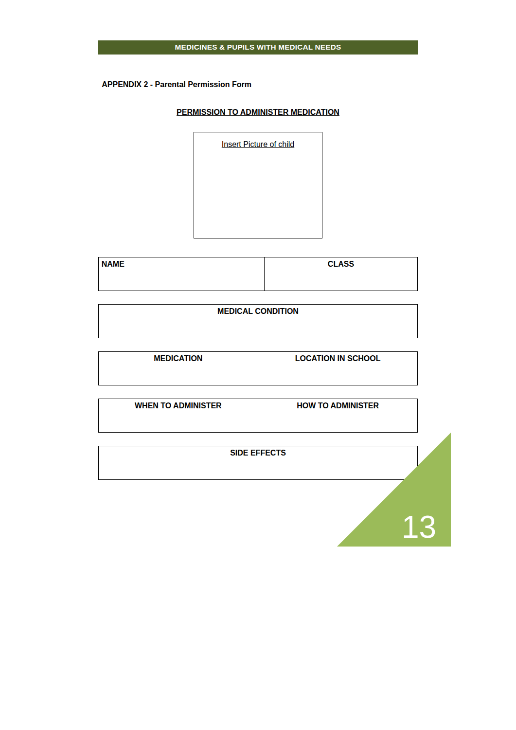MEDICINES & PUPILS WITH MEDICAL NEEDS
APPENDIX 2 - Parental Permission Form
PERMISSION TO ADMINISTER MEDICATION
Insert Picture of child
| NAME | CLASS |
| MEDICAL CONDITION |
| MEDICATION | LOCATION IN SCHOOL |
| WHEN TO ADMINISTER | HOW TO ADMINISTER |
| SIDE EFFECTS |
13